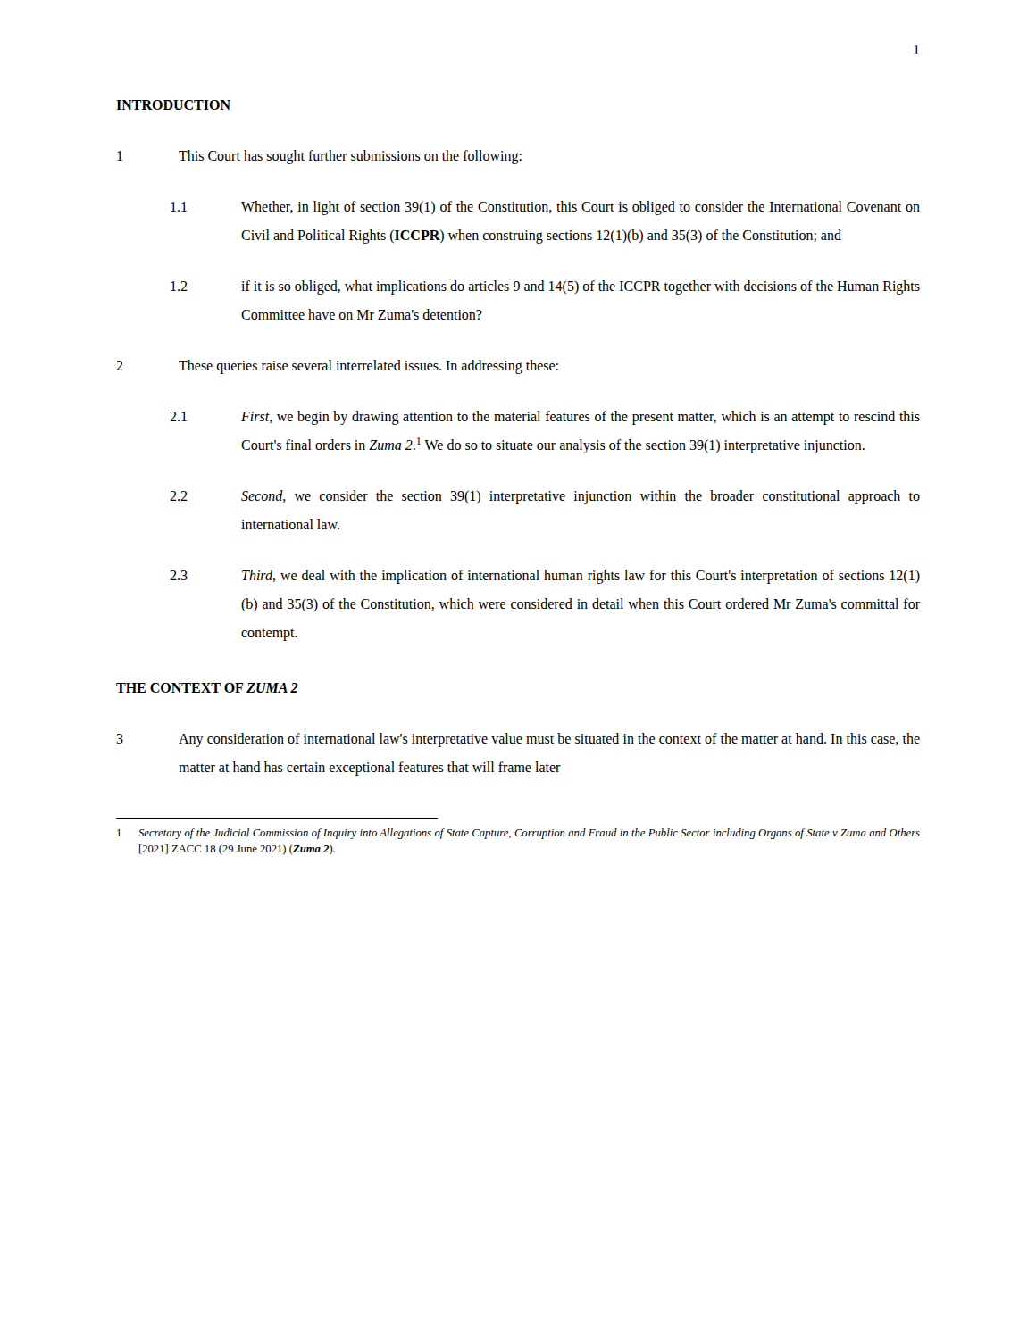1
Introduction
1
This Court has sought further submissions on the following:
1.1
Whether, in light of section 39(1) of the Constitution, this Court is obliged to consider the International Covenant on Civil and Political Rights (ICCPR) when construing sections 12(1)(b) and 35(3) of the Constitution; and
1.2
if it is so obliged, what implications do articles 9 and 14(5) of the ICCPR together with decisions of the Human Rights Committee have on Mr Zuma's detention?
2
These queries raise several interrelated issues. In addressing these:
2.1
First, we begin by drawing attention to the material features of the present matter, which is an attempt to rescind this Court's final orders in Zuma 2.1 We do so to situate our analysis of the section 39(1) interpretative injunction.
2.2
Second, we consider the section 39(1) interpretative injunction within the broader constitutional approach to international law.
2.3
Third, we deal with the implication of international human rights law for this Court's interpretation of sections 12(1)(b) and 35(3) of the Constitution, which were considered in detail when this Court ordered Mr Zuma's committal for contempt.
The Context of Zuma 2
3
Any consideration of international law's interpretative value must be situated in the context of the matter at hand. In this case, the matter at hand has certain exceptional features that will frame later
1
Secretary of the Judicial Commission of Inquiry into Allegations of State Capture, Corruption and Fraud in the Public Sector including Organs of State v Zuma and Others [2021] ZACC 18 (29 June 2021) (Zuma 2).